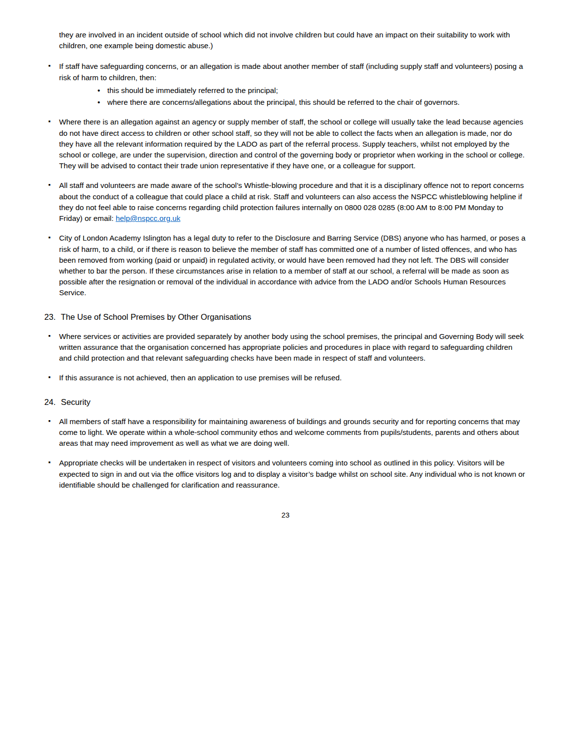they are involved in an incident outside of school which did not involve children but could have an impact on their suitability to work with children, one example being domestic abuse.)
If staff have safeguarding concerns, or an allegation is made about another member of staff (including supply staff and volunteers) posing a risk of harm to children, then:
this should be immediately referred to the principal;
where there are concerns/allegations about the principal, this should be referred to the chair of governors.
Where there is an allegation against an agency or supply member of staff, the school or college will usually take the lead because agencies do not have direct access to children or other school staff, so they will not be able to collect the facts when an allegation is made, nor do they have all the relevant information required by the LADO as part of the referral process. Supply teachers, whilst not employed by the school or college, are under the supervision, direction and control of the governing body or proprietor when working in the school or college. They will be advised to contact their trade union representative if they have one, or a colleague for support.
All staff and volunteers are made aware of the school’s Whistle-blowing procedure and that it is a disciplinary offence not to report concerns about the conduct of a colleague that could place a child at risk. Staff and volunteers can also access the NSPCC whistleblowing helpline if they do not feel able to raise concerns regarding child protection failures internally on 0800 028 0285 (8:00 AM to 8:00 PM Monday to Friday) or email: help@nspcc.org.uk
City of London Academy Islington has a legal duty to refer to the Disclosure and Barring Service (DBS) anyone who has harmed, or poses a risk of harm, to a child, or if there is reason to believe the member of staff has committed one of a number of listed offences, and who has been removed from working (paid or unpaid) in regulated activity, or would have been removed had they not left. The DBS will consider whether to bar the person. If these circumstances arise in relation to a member of staff at our school, a referral will be made as soon as possible after the resignation or removal of the individual in accordance with advice from the LADO and/or Schools Human Resources Service.
23. The Use of School Premises by Other Organisations
Where services or activities are provided separately by another body using the school premises, the principal and Governing Body will seek written assurance that the organisation concerned has appropriate policies and procedures in place with regard to safeguarding children and child protection and that relevant safeguarding checks have been made in respect of staff and volunteers.
If this assurance is not achieved, then an application to use premises will be refused.
24. Security
All members of staff have a responsibility for maintaining awareness of buildings and grounds security and for reporting concerns that may come to light. We operate within a whole-school community ethos and welcome comments from pupils/students, parents and others about areas that may need improvement as well as what we are doing well.
Appropriate checks will be undertaken in respect of visitors and volunteers coming into school as outlined in this policy. Visitors will be expected to sign in and out via the office visitors log and to display a visitor’s badge whilst on school site. Any individual who is not known or identifiable should be challenged for clarification and reassurance.
23